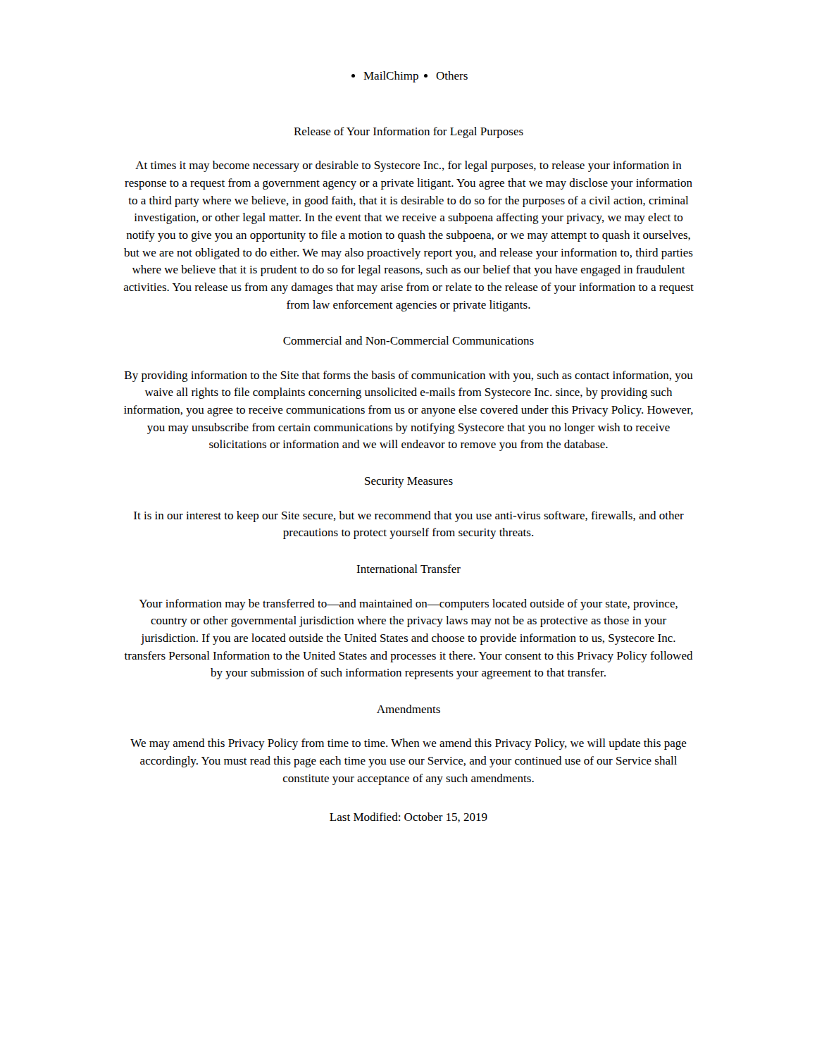MailChimp
Others
Release of Your Information for Legal Purposes
At times it may become necessary or desirable to Systecore Inc., for legal purposes, to release your information in response to a request from a government agency or a private litigant. You agree that we may disclose your information to a third party where we believe, in good faith, that it is desirable to do so for the purposes of a civil action, criminal investigation, or other legal matter. In the event that we receive a subpoena affecting your privacy, we may elect to notify you to give you an opportunity to file a motion to quash the subpoena, or we may attempt to quash it ourselves, but we are not obligated to do either. We may also proactively report you, and release your information to, third parties where we believe that it is prudent to do so for legal reasons, such as our belief that you have engaged in fraudulent activities. You release us from any damages that may arise from or relate to the release of your information to a request from law enforcement agencies or private litigants.
Commercial and Non-Commercial Communications
By providing information to the Site that forms the basis of communication with you, such as contact information, you waive all rights to file complaints concerning unsolicited e-mails from Systecore Inc. since, by providing such information, you agree to receive communications from us or anyone else covered under this Privacy Policy. However, you may unsubscribe from certain communications by notifying Systecore that you no longer wish to receive solicitations or information and we will endeavor to remove you from the database.
Security Measures
It is in our interest to keep our Site secure, but we recommend that you use anti-virus software, firewalls, and other precautions to protect yourself from security threats.
International Transfer
Your information may be transferred to—and maintained on—computers located outside of your state, province, country or other governmental jurisdiction where the privacy laws may not be as protective as those in your jurisdiction. If you are located outside the United States and choose to provide information to us, Systecore Inc. transfers Personal Information to the United States and processes it there. Your consent to this Privacy Policy followed by your submission of such information represents your agreement to that transfer.
Amendments
We may amend this Privacy Policy from time to time. When we amend this Privacy Policy, we will update this page accordingly. You must read this page each time you use our Service, and your continued use of our Service shall constitute your acceptance of any such amendments.
Last Modified: October 15, 2019